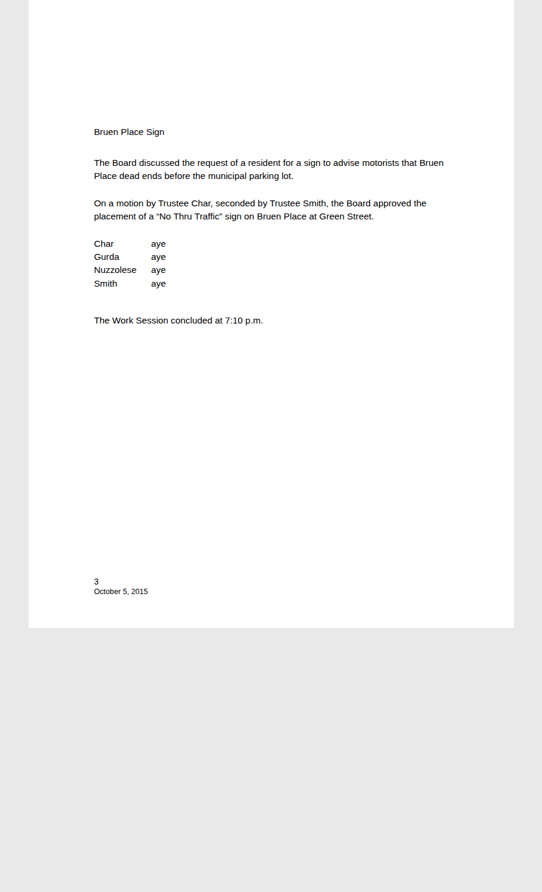Bruen Place Sign
The Board discussed the request of a resident for a sign to advise motorists that Bruen Place dead ends before the municipal parking lot.
On a motion by Trustee Char, seconded by Trustee Smith, the Board approved the placement of a “No Thru Traffic” sign on Bruen Place at Green Street.
| Char | aye |
| Gurda | aye |
| Nuzzolese | aye |
| Smith | aye |
The Work Session concluded at 7:10 p.m.
3 October 5, 2015